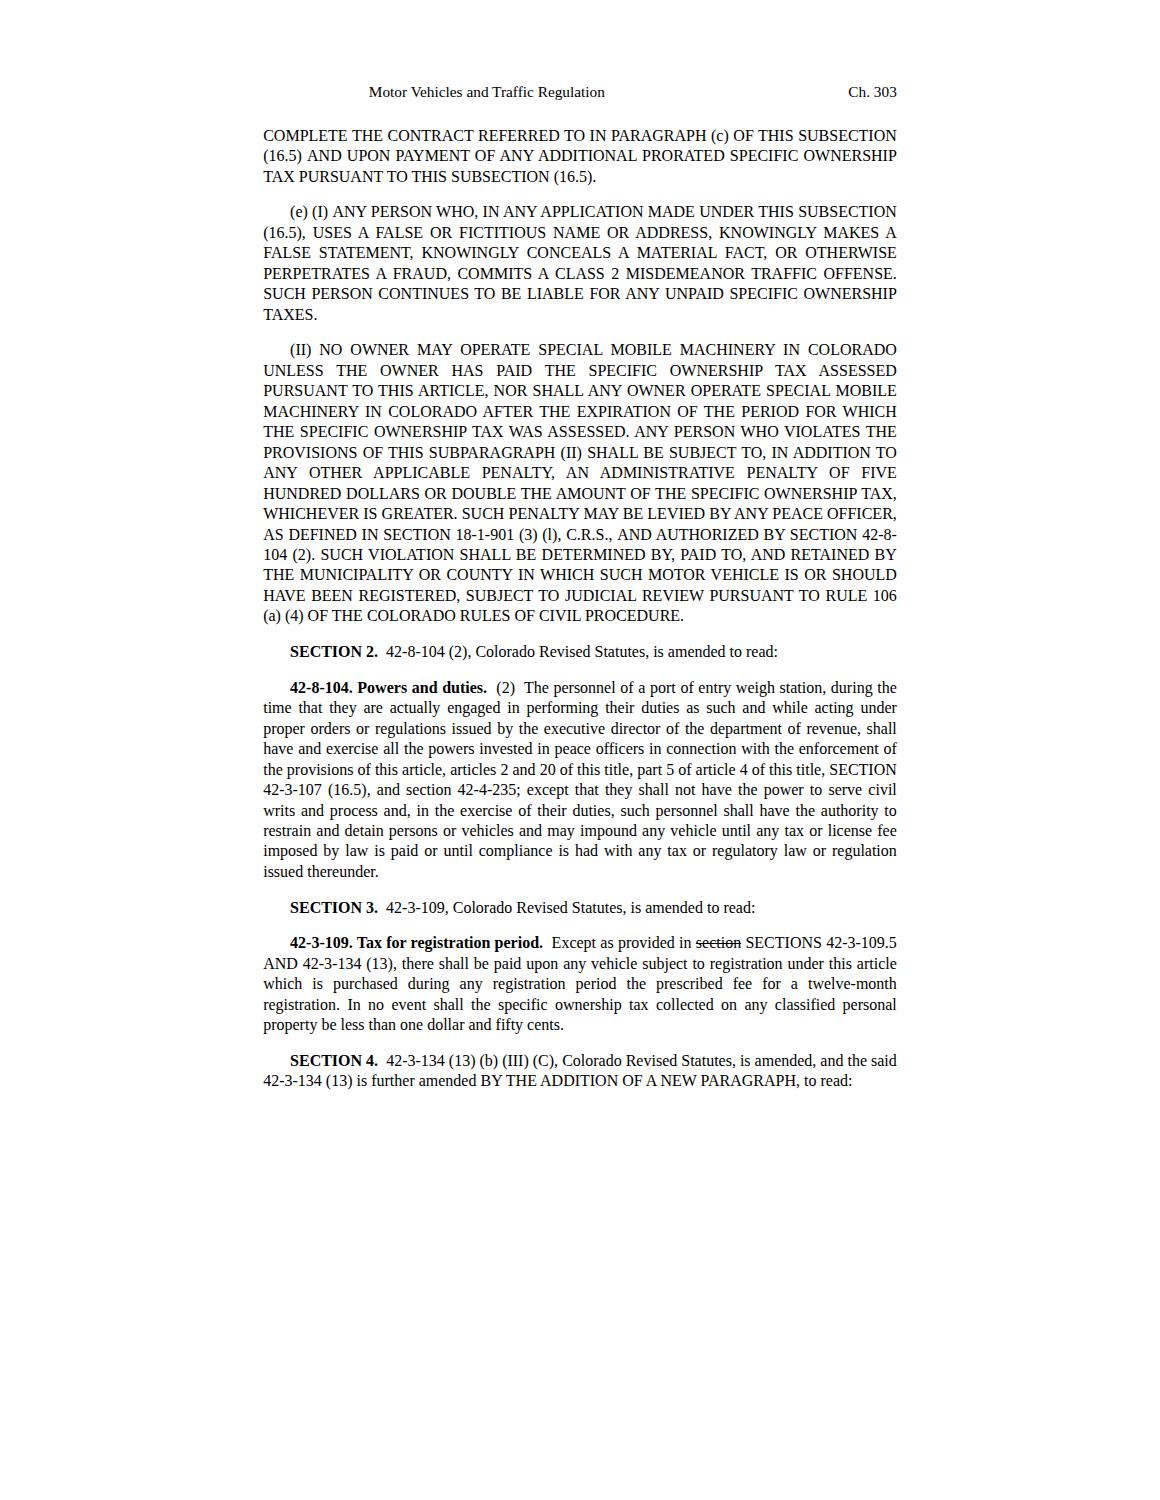Motor Vehicles and Traffic Regulation Ch. 303
COMPLETE THE CONTRACT REFERRED TO IN PARAGRAPH (c) OF THIS SUBSECTION (16.5) AND UPON PAYMENT OF ANY ADDITIONAL PRORATED SPECIFIC OWNERSHIP TAX PURSUANT TO THIS SUBSECTION (16.5).
(e) (I) ANY PERSON WHO, IN ANY APPLICATION MADE UNDER THIS SUBSECTION (16.5), USES A FALSE OR FICTITIOUS NAME OR ADDRESS, KNOWINGLY MAKES A FALSE STATEMENT, KNOWINGLY CONCEALS A MATERIAL FACT, OR OTHERWISE PERPETRATES A FRAUD, COMMITS A CLASS 2 MISDEMEANOR TRAFFIC OFFENSE. SUCH PERSON CONTINUES TO BE LIABLE FOR ANY UNPAID SPECIFIC OWNERSHIP TAXES.
(II) NO OWNER MAY OPERATE SPECIAL MOBILE MACHINERY IN COLORADO UNLESS THE OWNER HAS PAID THE SPECIFIC OWNERSHIP TAX ASSESSED PURSUANT TO THIS ARTICLE, NOR SHALL ANY OWNER OPERATE SPECIAL MOBILE MACHINERY IN COLORADO AFTER THE EXPIRATION OF THE PERIOD FOR WHICH THE SPECIFIC OWNERSHIP TAX WAS ASSESSED. ANY PERSON WHO VIOLATES THE PROVISIONS OF THIS SUBPARAGRAPH (II) SHALL BE SUBJECT TO, IN ADDITION TO ANY OTHER APPLICABLE PENALTY, AN ADMINISTRATIVE PENALTY OF FIVE HUNDRED DOLLARS OR DOUBLE THE AMOUNT OF THE SPECIFIC OWNERSHIP TAX, WHICHEVER IS GREATER. SUCH PENALTY MAY BE LEVIED BY ANY PEACE OFFICER, AS DEFINED IN SECTION 18-1-901 (3) (l), C.R.S., AND AUTHORIZED BY SECTION 42-8-104 (2). SUCH VIOLATION SHALL BE DETERMINED BY, PAID TO, AND RETAINED BY THE MUNICIPALITY OR COUNTY IN WHICH SUCH MOTOR VEHICLE IS OR SHOULD HAVE BEEN REGISTERED, SUBJECT TO JUDICIAL REVIEW PURSUANT TO RULE 106 (a) (4) OF THE COLORADO RULES OF CIVIL PROCEDURE.
SECTION 2. 42-8-104 (2), Colorado Revised Statutes, is amended to read:
42-8-104. Powers and duties. (2) The personnel of a port of entry weigh station, during the time that they are actually engaged in performing their duties as such and while acting under proper orders or regulations issued by the executive director of the department of revenue, shall have and exercise all the powers invested in peace officers in connection with the enforcement of the provisions of this article, articles 2 and 20 of this title, part 5 of article 4 of this title, SECTION 42-3-107 (16.5), and section 42-4-235; except that they shall not have the power to serve civil writs and process and, in the exercise of their duties, such personnel shall have the authority to restrain and detain persons or vehicles and may impound any vehicle until any tax or license fee imposed by law is paid or until compliance is had with any tax or regulatory law or regulation issued thereunder.
SECTION 3. 42-3-109, Colorado Revised Statutes, is amended to read:
42-3-109. Tax for registration period. Except as provided in section SECTIONS 42-3-109.5 AND 42-3-134 (13), there shall be paid upon any vehicle subject to registration under this article which is purchased during any registration period the prescribed fee for a twelve-month registration. In no event shall the specific ownership tax collected on any classified personal property be less than one dollar and fifty cents.
SECTION 4. 42-3-134 (13) (b) (III) (C), Colorado Revised Statutes, is amended, and the said 42-3-134 (13) is further amended BY THE ADDITION OF A NEW PARAGRAPH, to read: